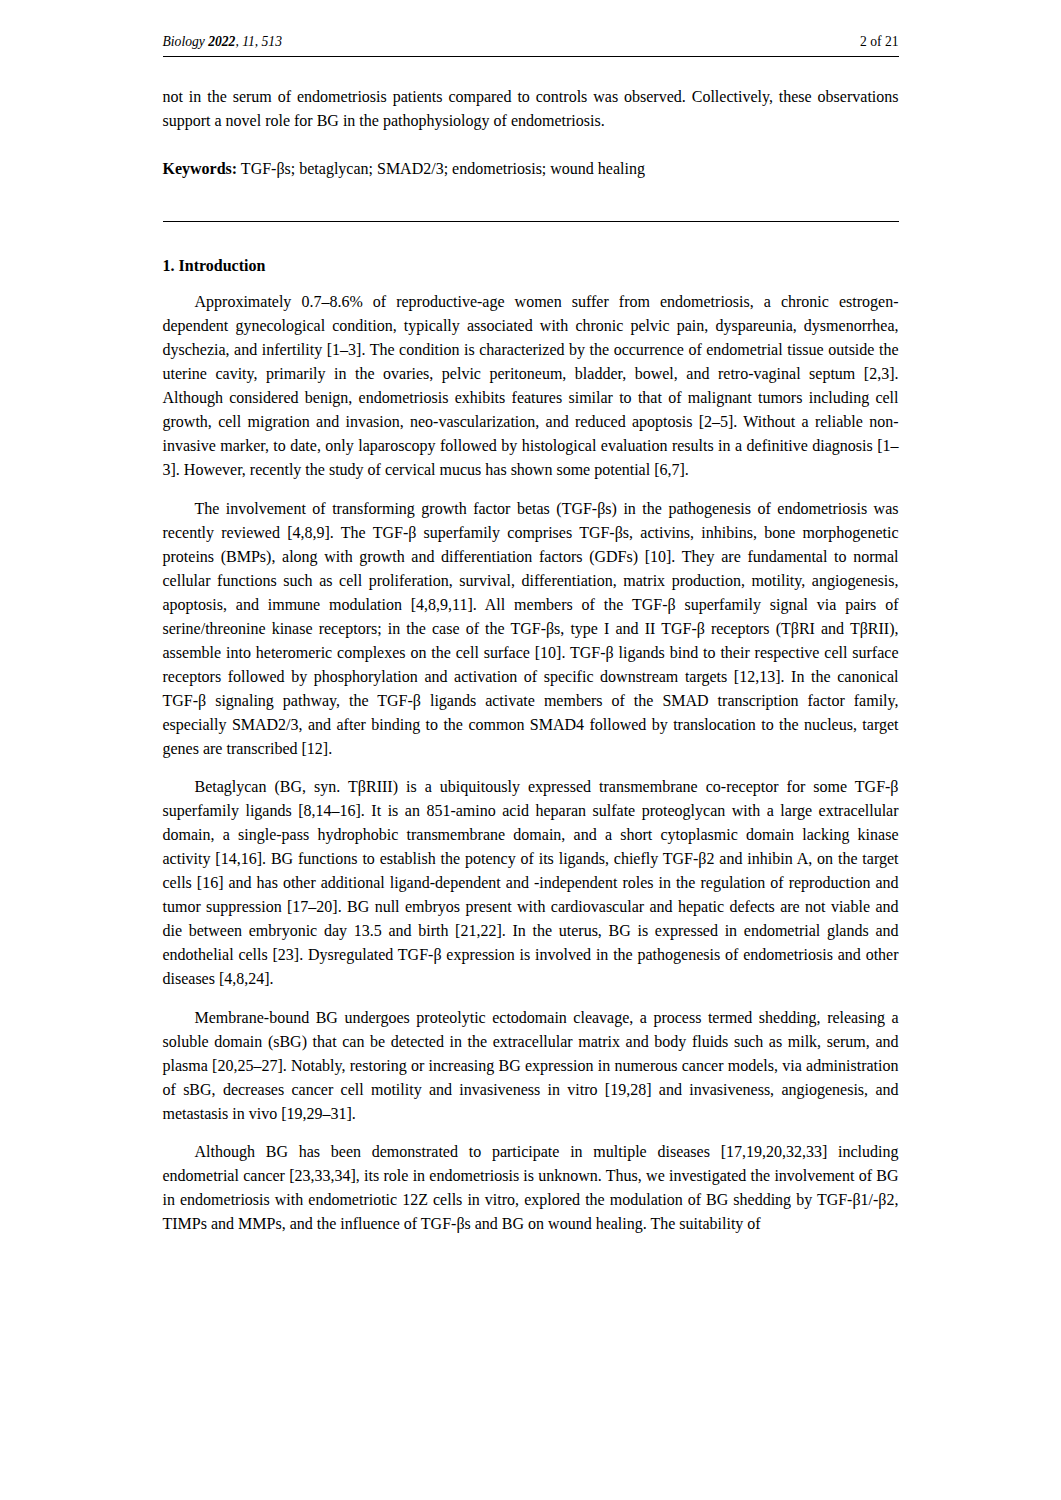Biology 2022, 11, 513 2 of 21
not in the serum of endometriosis patients compared to controls was observed. Collectively, these observations support a novel role for BG in the pathophysiology of endometriosis.
Keywords: TGF-βs; betaglycan; SMAD2/3; endometriosis; wound healing
1. Introduction
Approximately 0.7–8.6% of reproductive-age women suffer from endometriosis, a chronic estrogen-dependent gynecological condition, typically associated with chronic pelvic pain, dyspareunia, dysmenorrhea, dyschezia, and infertility [1–3]. The condition is characterized by the occurrence of endometrial tissue outside the uterine cavity, primarily in the ovaries, pelvic peritoneum, bladder, bowel, and retro-vaginal septum [2,3]. Although considered benign, endometriosis exhibits features similar to that of malignant tumors including cell growth, cell migration and invasion, neo-vascularization, and reduced apoptosis [2–5]. Without a reliable non-invasive marker, to date, only laparoscopy followed by histological evaluation results in a definitive diagnosis [1–3]. However, recently the study of cervical mucus has shown some potential [6,7].
The involvement of transforming growth factor betas (TGF-βs) in the pathogenesis of endometriosis was recently reviewed [4,8,9]. The TGF-β superfamily comprises TGF-βs, activins, inhibins, bone morphogenetic proteins (BMPs), along with growth and differentiation factors (GDFs) [10]. They are fundamental to normal cellular functions such as cell proliferation, survival, differentiation, matrix production, motility, angiogenesis, apoptosis, and immune modulation [4,8,9,11]. All members of the TGF-β superfamily signal via pairs of serine/threonine kinase receptors; in the case of the TGF-βs, type I and II TGF-β receptors (TβRI and TβRII), assemble into heteromeric complexes on the cell surface [10]. TGF-β ligands bind to their respective cell surface receptors followed by phosphorylation and activation of specific downstream targets [12,13]. In the canonical TGF-β signaling pathway, the TGF-β ligands activate members of the SMAD transcription factor family, especially SMAD2/3, and after binding to the common SMAD4 followed by translocation to the nucleus, target genes are transcribed [12].
Betaglycan (BG, syn. TβRIII) is a ubiquitously expressed transmembrane co-receptor for some TGF-β superfamily ligands [8,14–16]. It is an 851-amino acid heparan sulfate proteoglycan with a large extracellular domain, a single-pass hydrophobic transmembrane domain, and a short cytoplasmic domain lacking kinase activity [14,16]. BG functions to establish the potency of its ligands, chiefly TGF-β2 and inhibin A, on the target cells [16] and has other additional ligand-dependent and -independent roles in the regulation of reproduction and tumor suppression [17–20]. BG null embryos present with cardiovascular and hepatic defects are not viable and die between embryonic day 13.5 and birth [21,22]. In the uterus, BG is expressed in endometrial glands and endothelial cells [23]. Dysregulated TGF-β expression is involved in the pathogenesis of endometriosis and other diseases [4,8,24].
Membrane-bound BG undergoes proteolytic ectodomain cleavage, a process termed shedding, releasing a soluble domain (sBG) that can be detected in the extracellular matrix and body fluids such as milk, serum, and plasma [20,25–27]. Notably, restoring or increasing BG expression in numerous cancer models, via administration of sBG, decreases cancer cell motility and invasiveness in vitro [19,28] and invasiveness, angiogenesis, and metastasis in vivo [19,29–31].
Although BG has been demonstrated to participate in multiple diseases [17,19,20,32,33] including endometrial cancer [23,33,34], its role in endometriosis is unknown. Thus, we investigated the involvement of BG in endometriosis with endometriotic 12Z cells in vitro, explored the modulation of BG shedding by TGF-β1/-β2, TIMPs and MMPs, and the influence of TGF-βs and BG on wound healing. The suitability of